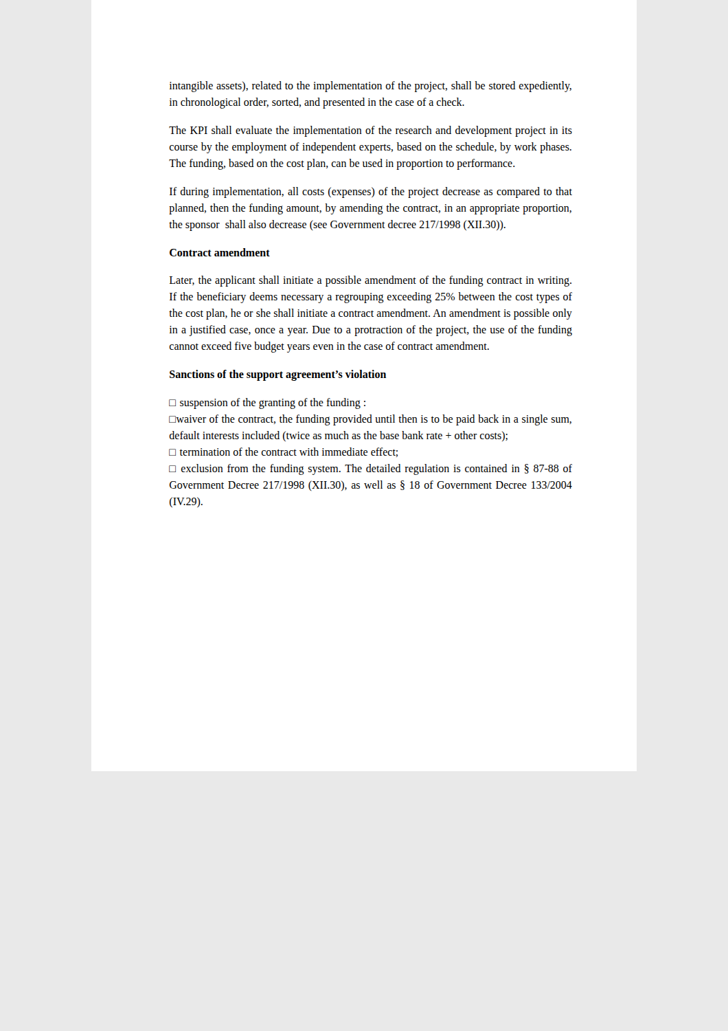intangible assets), related to the implementation of the project, shall be stored expediently, in chronological order, sorted, and presented in the case of a check.
The KPI shall evaluate the implementation of the research and development project in its course by the employment of independent experts, based on the schedule, by work phases. The funding, based on the cost plan, can be used in proportion to performance.
If during implementation, all costs (expenses) of the project decrease as compared to that planned, then the funding amount, by amending the contract, in an appropriate proportion, the sponsor shall also decrease (see Government decree 217/1998 (XII.30)).
Contract amendment
Later, the applicant shall initiate a possible amendment of the funding contract in writing. If the beneficiary deems necessary a regrouping exceeding 25% between the cost types of the cost plan, he or she shall initiate a contract amendment. An amendment is possible only in a justified case, once a year. Due to a protraction of the project, the use of the funding cannot exceed five budget years even in the case of contract amendment.
Sanctions of the support agreement’s violation
suspension of the granting of the funding :
waiver of the contract, the funding provided until then is to be paid back in a single sum, default interests included (twice as much as the base bank rate + other costs);
termination of the contract with immediate effect;
exclusion from the funding system. The detailed regulation is contained in § 87-88 of Government Decree 217/1998 (XII.30), as well as § 18 of Government Decree 133/2004 (IV.29).